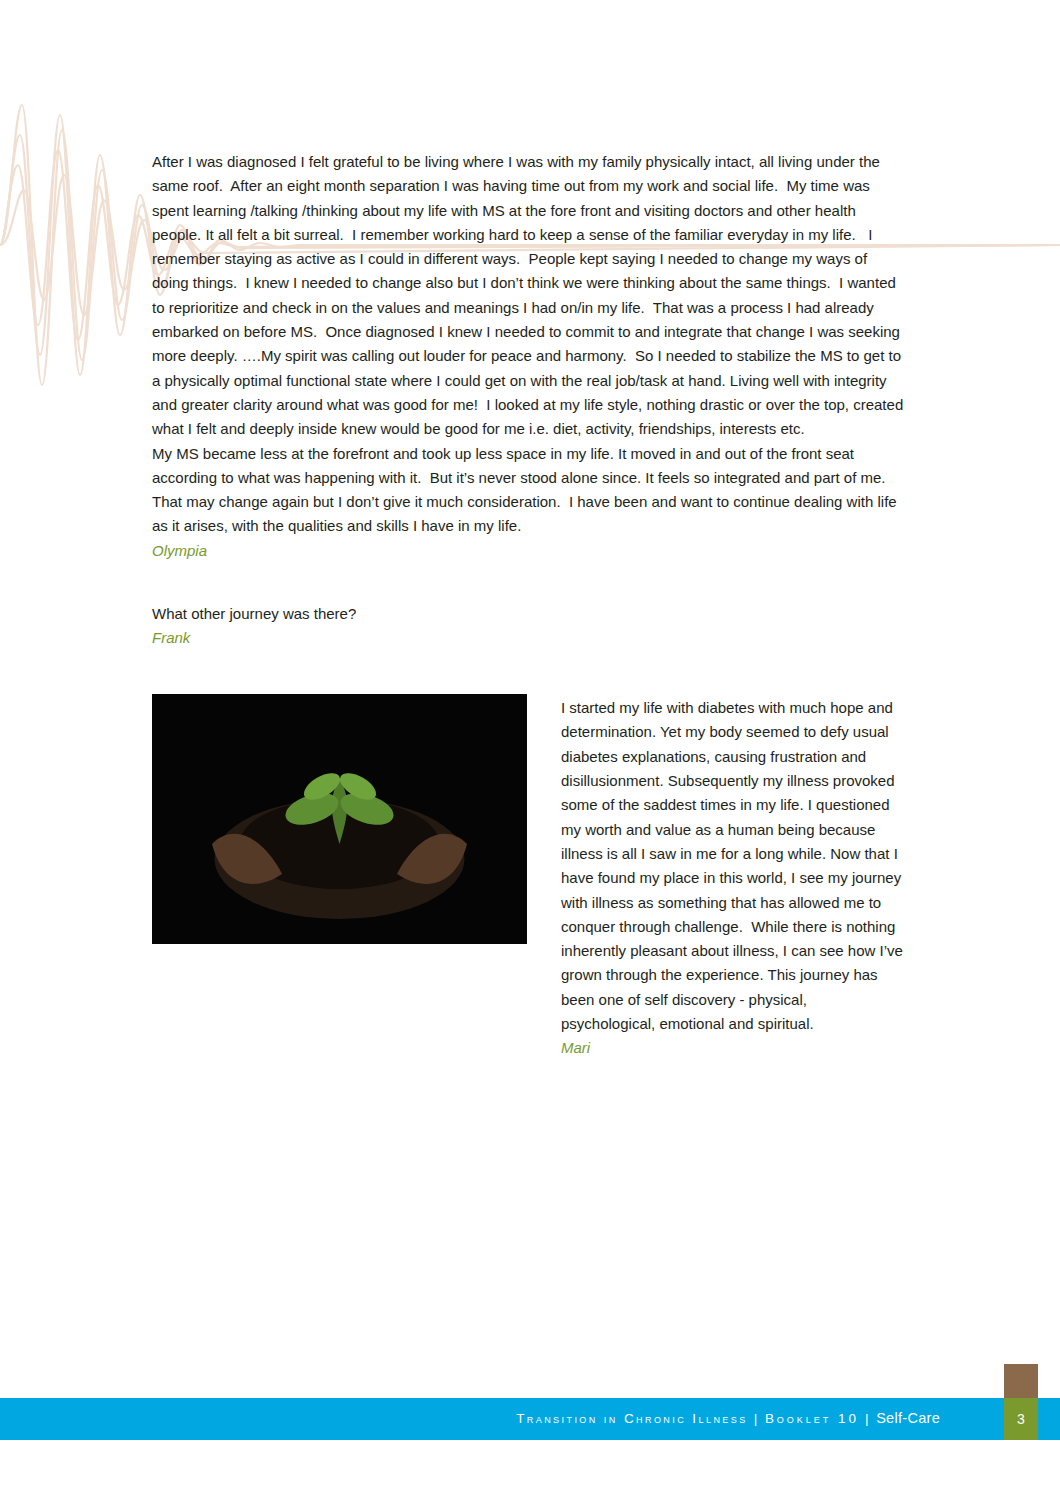After I was diagnosed I felt grateful to be living where I was with my family physically intact, all living under the same roof. After an eight month separation I was having time out from my work and social life. My time was spent learning /talking /thinking about my life with MS at the fore front and visiting doctors and other health people. It all felt a bit surreal. I remember working hard to keep a sense of the familiar everyday in my life. I remember staying as active as I could in different ways. People kept saying I needed to change my ways of doing things. I knew I needed to change also but I don’t think we were thinking about the same things. I wanted to reprioritize and check in on the values and meanings I had on/in my life. That was a process I had already embarked on before MS. Once diagnosed I knew I needed to commit to and integrate that change I was seeking more deeply. ….My spirit was calling out louder for peace and harmony. So I needed to stabilize the MS to get to a physically optimal functional state where I could get on with the real job/task at hand. Living well with integrity and greater clarity around what was good for me! I looked at my life style, nothing drastic or over the top, created what I felt and deeply inside knew would be good for me i.e. diet, activity, friendships, interests etc.
My MS became less at the forefront and took up less space in my life. It moved in and out of the front seat according to what was happening with it. But it’s never stood alone since. It feels so integrated and part of me. That may change again but I don’t give it much consideration. I have been and want to continue dealing with life as it arises, with the qualities and skills I have in my life.
Olympia
What other journey was there?
Frank
I started my life with diabetes with much hope and determination. Yet my body seemed to defy usual diabetes explanations, causing frustration and disillusionment. Subsequently my illness provoked some of the saddest times in my life. I questioned my worth and value as a human being because illness is all I saw in me for a long while. Now that I have found my place in this world, I see my journey with illness as something that has allowed me to conquer through challenge. While there is nothing inherently pleasant about illness, I can see how I’ve grown through the experience. This journey has been one of self discovery - physical, psychological, emotional and spiritual.
Mari
Transition in Chronic Illness | Booklet 10 | Self-Care
3